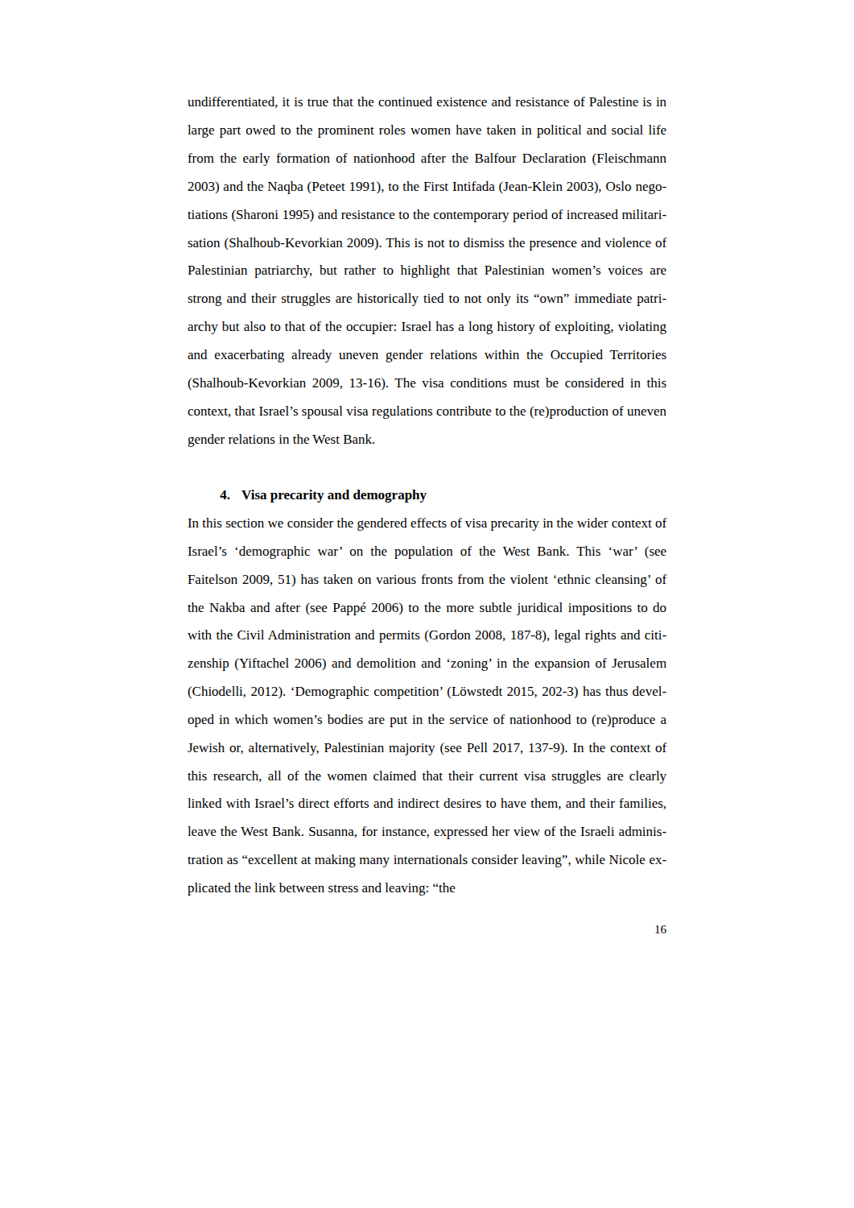undifferentiated, it is true that the continued existence and resistance of Palestine is in large part owed to the prominent roles women have taken in political and social life from the early formation of nationhood after the Balfour Declaration (Fleischmann 2003) and the Naqba (Peteet 1991), to the First Intifada (Jean-Klein 2003), Oslo negotiations (Sharoni 1995) and resistance to the contemporary period of increased militarisation (Shalhoub-Kevorkian 2009). This is not to dismiss the presence and violence of Palestinian patriarchy, but rather to highlight that Palestinian women’s voices are strong and their struggles are historically tied to not only its “own” immediate patriarchy but also to that of the occupier: Israel has a long history of exploiting, violating and exacerbating already uneven gender relations within the Occupied Territories (Shalhoub-Kevorkian 2009, 13-16). The visa conditions must be considered in this context, that Israel’s spousal visa regulations contribute to the (re)production of uneven gender relations in the West Bank.
4. Visa precarity and demography
In this section we consider the gendered effects of visa precarity in the wider context of Israel’s ‘demographic war’ on the population of the West Bank. This ‘war’ (see Faitelson 2009, 51) has taken on various fronts from the violent ‘ethnic cleansing’ of the Nakba and after (see Pappé 2006) to the more subtle juridical impositions to do with the Civil Administration and permits (Gordon 2008, 187-8), legal rights and citizenship (Yiftachel 2006) and demolition and ‘zoning’ in the expansion of Jerusalem (Chiodelli, 2012). ‘Demographic competition’ (Löwstedt 2015, 202-3) has thus developed in which women’s bodies are put in the service of nationhood to (re)produce a Jewish or, alternatively, Palestinian majority (see Pell 2017, 137-9). In the context of this research, all of the women claimed that their current visa struggles are clearly linked with Israel’s direct efforts and indirect desires to have them, and their families, leave the West Bank. Susanna, for instance, expressed her view of the Israeli administration as “excellent at making many internationals consider leaving”, while Nicole explicated the link between stress and leaving: “the
16